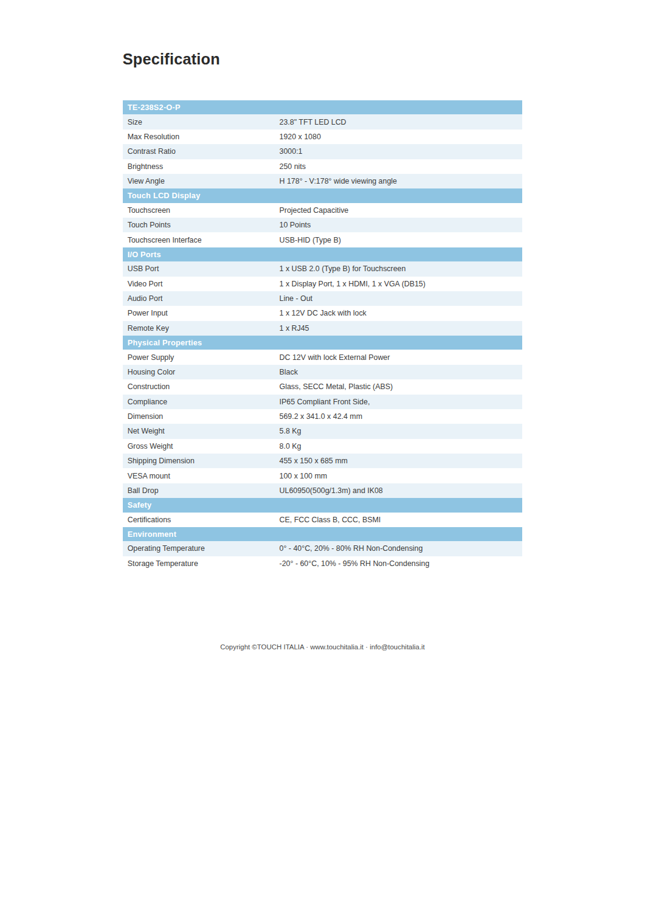Specification
| TE-238S2-O-P |
| --- |
| Size | 23.8" TFT LED LCD |
| Max Resolution | 1920 x 1080 |
| Contrast Ratio | 3000:1 |
| Brightness | 250 nits |
| View Angle | H 178° - V:178° wide viewing angle |
| Touch LCD Display |
| Touchscreen | Projected Capacitive |
| Touch Points | 10 Points |
| Touchscreen Interface | USB-HID (Type B) |
| I/O Ports |
| USB Port | 1 x USB 2.0 (Type B) for Touchscreen |
| Video Port | 1 x Display Port, 1 x HDMI, 1 x VGA (DB15) |
| Audio Port | Line - Out |
| Power Input | 1 x 12V DC Jack with lock |
| Remote Key | 1 x RJ45 |
| Physical Properties |
| Power Supply | DC 12V with lock External Power |
| Housing Color | Black |
| Construction | Glass, SECC Metal, Plastic (ABS) |
| Compliance | IP65 Compliant Front Side, |
| Dimension | 569.2 x 341.0 x 42.4 mm |
| Net Weight | 5.8 Kg |
| Gross Weight | 8.0 Kg |
| Shipping Dimension | 455 x 150 x 685 mm |
| VESA mount | 100 x 100 mm |
| Ball Drop | UL60950(500g/1.3m) and IK08 |
| Safety |
| Certifications | CE, FCC Class B, CCC, BSMI |
| Environment |
| Operating Temperature | 0° - 40°C, 20% - 80% RH Non-Condensing |
| Storage Temperature | -20° - 60°C, 10% - 95% RH Non-Condensing |
Copyright ©TOUCH ITALIA · www.touchitalia.it · info@touchitalia.it